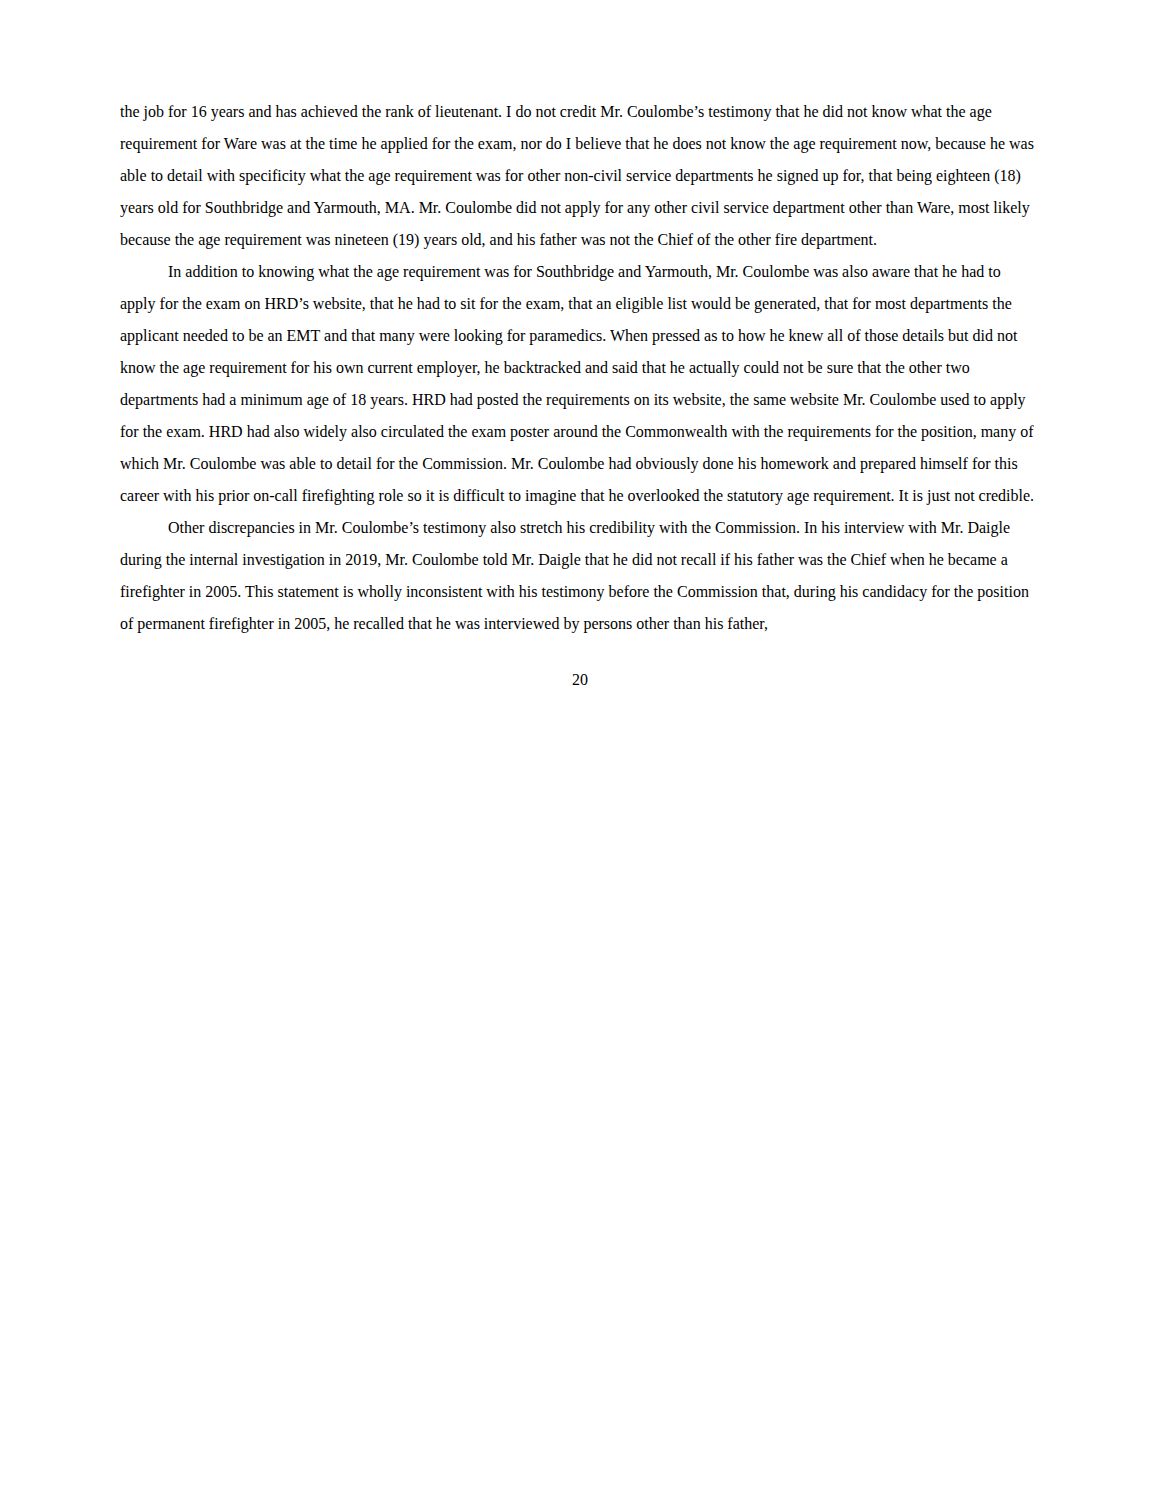the job for 16 years and has achieved the rank of lieutenant. I do not credit Mr. Coulombe’s testimony that he did not know what the age requirement for Ware was at the time he applied for the exam, nor do I believe that he does not know the age requirement now, because he was able to detail with specificity what the age requirement was for other non-civil service departments he signed up for, that being eighteen (18) years old for Southbridge and Yarmouth, MA. Mr. Coulombe did not apply for any other civil service department other than Ware, most likely because the age requirement was nineteen (19) years old, and his father was not the Chief of the other fire department.
In addition to knowing what the age requirement was for Southbridge and Yarmouth, Mr. Coulombe was also aware that he had to apply for the exam on HRD’s website, that he had to sit for the exam, that an eligible list would be generated, that for most departments the applicant needed to be an EMT and that many were looking for paramedics. When pressed as to how he knew all of those details but did not know the age requirement for his own current employer, he backtracked and said that he actually could not be sure that the other two departments had a minimum age of 18 years. HRD had posted the requirements on its website, the same website Mr. Coulombe used to apply for the exam. HRD had also widely also circulated the exam poster around the Commonwealth with the requirements for the position, many of which Mr. Coulombe was able to detail for the Commission. Mr. Coulombe had obviously done his homework and prepared himself for this career with his prior on-call firefighting role so it is difficult to imagine that he overlooked the statutory age requirement. It is just not credible.
Other discrepancies in Mr. Coulombe’s testimony also stretch his credibility with the Commission. In his interview with Mr. Daigle during the internal investigation in 2019, Mr. Coulombe told Mr. Daigle that he did not recall if his father was the Chief when he became a firefighter in 2005. This statement is wholly inconsistent with his testimony before the Commission that, during his candidacy for the position of permanent firefighter in 2005, he recalled that he was interviewed by persons other than his father,
20